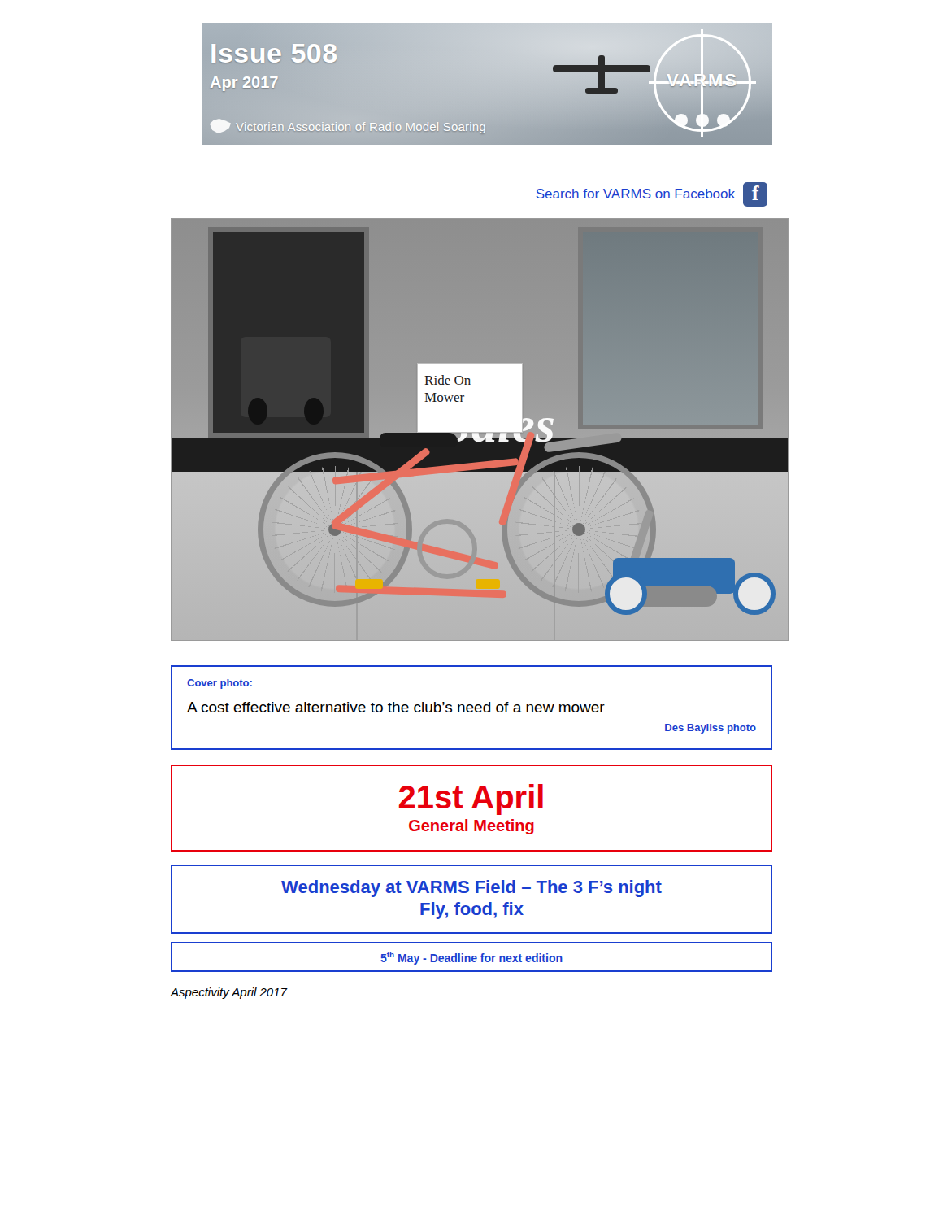Issue 508
Apr 2017
Victorian Association of Radio Model Soaring
VARMS
Search for VARMS on Facebook
Sales
Ride On
Mower
Cover photo:
A cost effective alternative to the club’s need of a new mower
Des Bayliss photo
21st April
General Meeting
Wednesday at VARMS Field – The 3 F’s night
Fly, food, fix
5th May - Deadline for next edition
Aspectivity April 2017